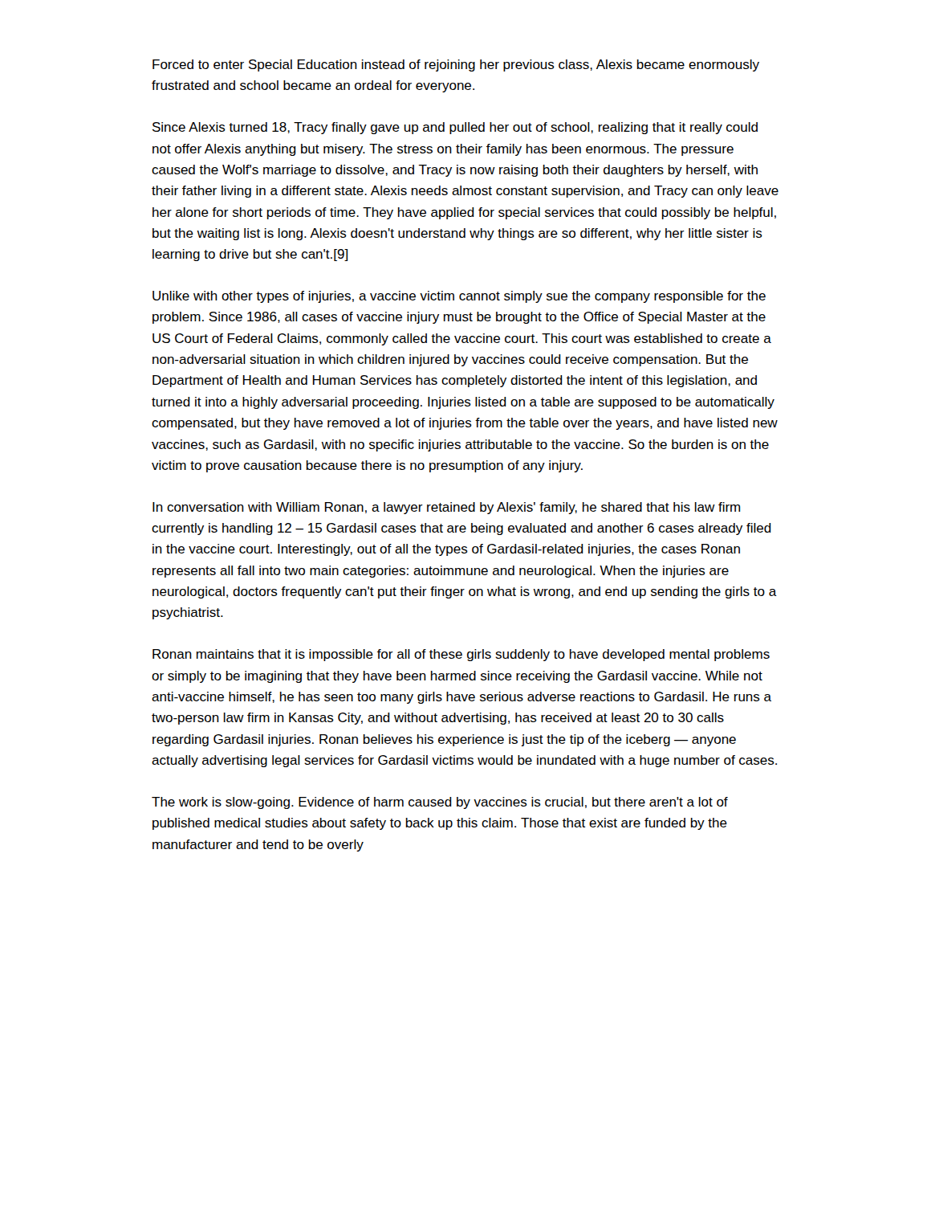Forced to enter Special Education instead of rejoining her previous class, Alexis became enormously frustrated and school became an ordeal for everyone.
Since Alexis turned 18, Tracy finally gave up and pulled her out of school, realizing that it really could not offer Alexis anything but misery. The stress on their family has been enormous. The pressure caused the Wolf's marriage to dissolve, and Tracy is now raising both their daughters by herself, with their father living in a different state. Alexis needs almost constant supervision, and Tracy can only leave her alone for short periods of time. They have applied for special services that could possibly be helpful, but the waiting list is long. Alexis doesn't understand why things are so different, why her little sister is learning to drive but she can't.[9]
Unlike with other types of injuries, a vaccine victim cannot simply sue the company responsible for the problem. Since 1986, all cases of vaccine injury must be brought to the Office of Special Master at the US Court of Federal Claims, commonly called the vaccine court. This court was established to create a non-adversarial situation in which children injured by vaccines could receive compensation. But the Department of Health and Human Services has completely distorted the intent of this legislation, and turned it into a highly adversarial proceeding. Injuries listed on a table are supposed to be automatically compensated, but they have removed a lot of injuries from the table over the years, and have listed new vaccines, such as Gardasil, with no specific injuries attributable to the vaccine. So the burden is on the victim to prove causation because there is no presumption of any injury.
In conversation with William Ronan, a lawyer retained by Alexis' family, he shared that his law firm currently is handling 12 – 15 Gardasil cases that are being evaluated and another 6 cases already filed in the vaccine court. Interestingly, out of all the types of Gardasil-related injuries, the cases Ronan represents all fall into two main categories: autoimmune and neurological. When the injuries are neurological, doctors frequently can't put their finger on what is wrong, and end up sending the girls to a psychiatrist.
Ronan maintains that it is impossible for all of these girls suddenly to have developed mental problems or simply to be imagining that they have been harmed since receiving the Gardasil vaccine. While not anti-vaccine himself, he has seen too many girls have serious adverse reactions to Gardasil. He runs a two-person law firm in Kansas City, and without advertising, has received at least 20 to 30 calls regarding Gardasil injuries. Ronan believes his experience is just the tip of the iceberg — anyone actually advertising legal services for Gardasil victims would be inundated with a huge number of cases.
The work is slow-going. Evidence of harm caused by vaccines is crucial, but there aren't a lot of published medical studies about safety to back up this claim. Those that exist are funded by the manufacturer and tend to be overly